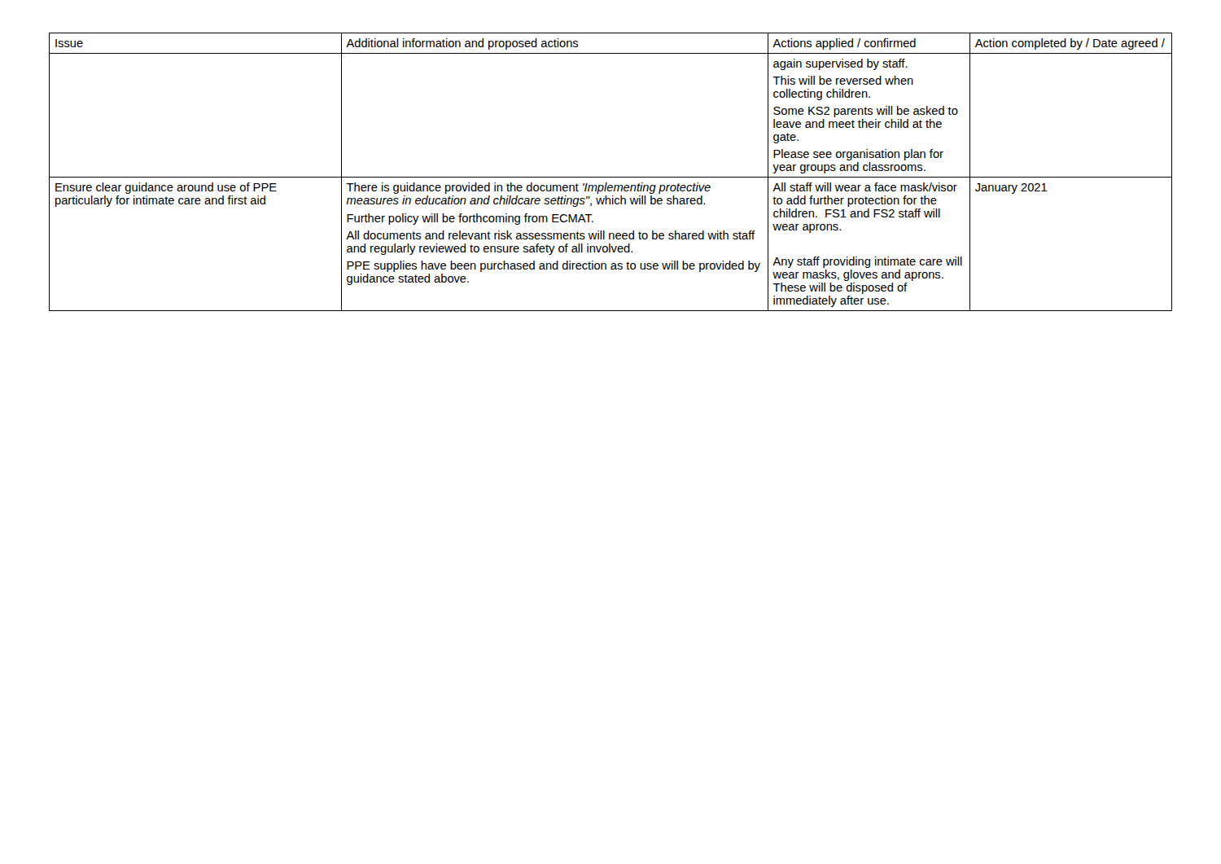| Issue | Additional information and proposed actions | Actions applied / confirmed | Action completed by / Date agreed / |
| --- | --- | --- | --- |
| | | again supervised by staff. This will be reversed when collecting children. Some KS2 parents will be asked to leave and meet their child at the gate. Please see organisation plan for year groups and classrooms. | |
| Ensure clear guidance around use of PPE particularly for intimate care and first aid | There is guidance provided in the document 'Implementing protective measures in education and childcare settings" , which will be shared. Further policy will be forthcoming from ECMAT. All documents and relevant risk assessments will need to be shared with staff and regularly reviewed to ensure safety of all involved. PPE supplies have been purchased and direction as to use will be provided by guidance stated above. | All staff will wear a face mask/visor to add further protection for the children. FS1 and FS2 staff will wear aprons. Any staff providing intimate care will wear masks, gloves and aprons. These will be disposed of immediately after use. | January 2021 |